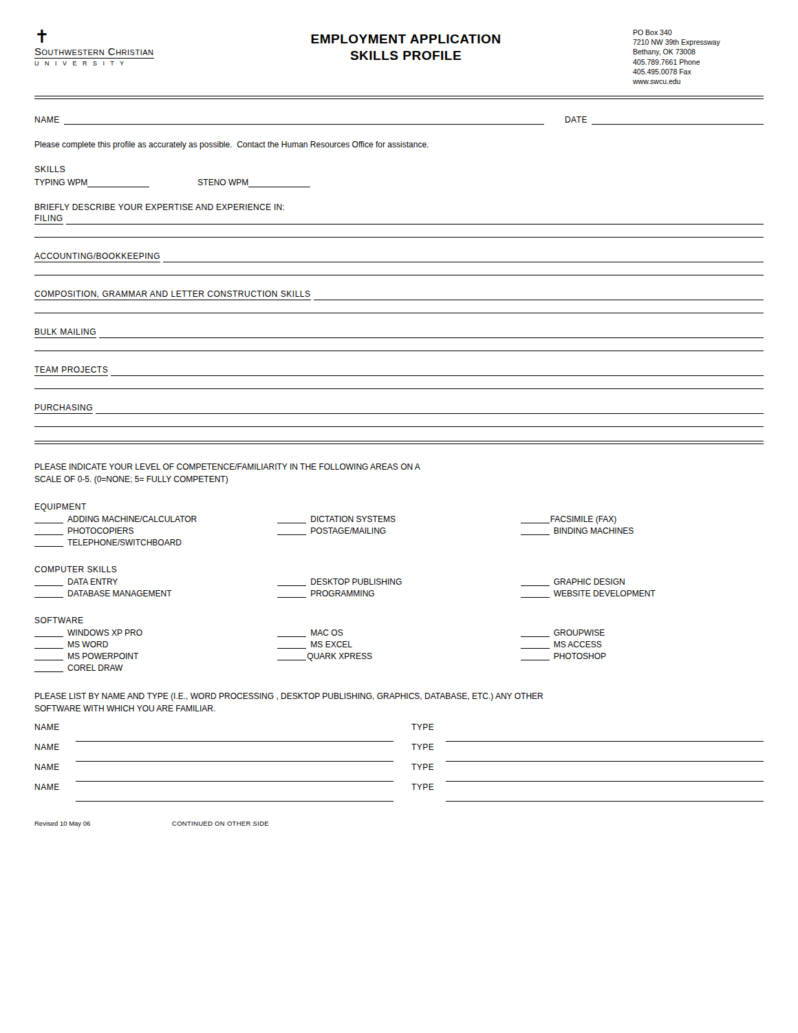✝
Southwestern Christian
U N I V E R S I T Y
EMPLOYMENT APPLICATION
SKILLS PROFILE
PO Box 340
7210 NW 39th Expressway
Bethany, OK 73008
405.789.7661 Phone
405.495.0078 Fax
www.swcu.edu
NAME
DATE
Please complete this profile as accurately as possible. Contact the Human Resources Office for assistance.
SKILLS
TYPING WPM
STENO WPM
BRIEFLY DESCRIBE YOUR EXPERTISE AND EXPERIENCE IN:
FILING
ACCOUNTING/BOOKKEEPING
COMPOSITION, GRAMMAR AND LETTER CONSTRUCTION SKILLS
BULK MAILING
TEAM PROJECTS
PURCHASING
PLEASE INDICATE YOUR LEVEL OF COMPETENCE/FAMILIARITY IN THE FOLLOWING AREAS ON A
SCALE OF 0-5. (0=NONE; 5= FULLY COMPETENT)
EQUIPMENT
ADDING MACHINE/CALCULATOR
PHOTOCOPIERS
TELEPHONE/SWITCHBOARD
DICTATION SYSTEMS
POSTAGE/MAILING
FACSIMILE (FAX)
BINDING MACHINES
COMPUTER SKILLS
DATA ENTRY
DATABASE MANAGEMENT
DESKTOP PUBLISHING
PROGRAMMING
GRAPHIC DESIGN
WEBSITE DEVELOPMENT
SOFTWARE
WINDOWS XP PRO
MS WORD
MS POWERPOINT
COREL DRAW
MAC OS
MS EXCEL
QUARK XPRESS
GROUPWISE
MS ACCESS
PHOTOSHOP
PLEASE LIST BY NAME AND TYPE (I.E., WORD PROCESSING , DESKTOP PUBLISHING, GRAPHICS, DATABASE, ETC.) ANY OTHER
SOFTWARE WITH WHICH YOU ARE FAMILIAR.
| NAME | | | TYPE | |
| NAME | | | TYPE | |
| NAME | | | TYPE | |
| NAME | | | TYPE | |
Revised 10 May 06
CONTINUED ON OTHER SIDE